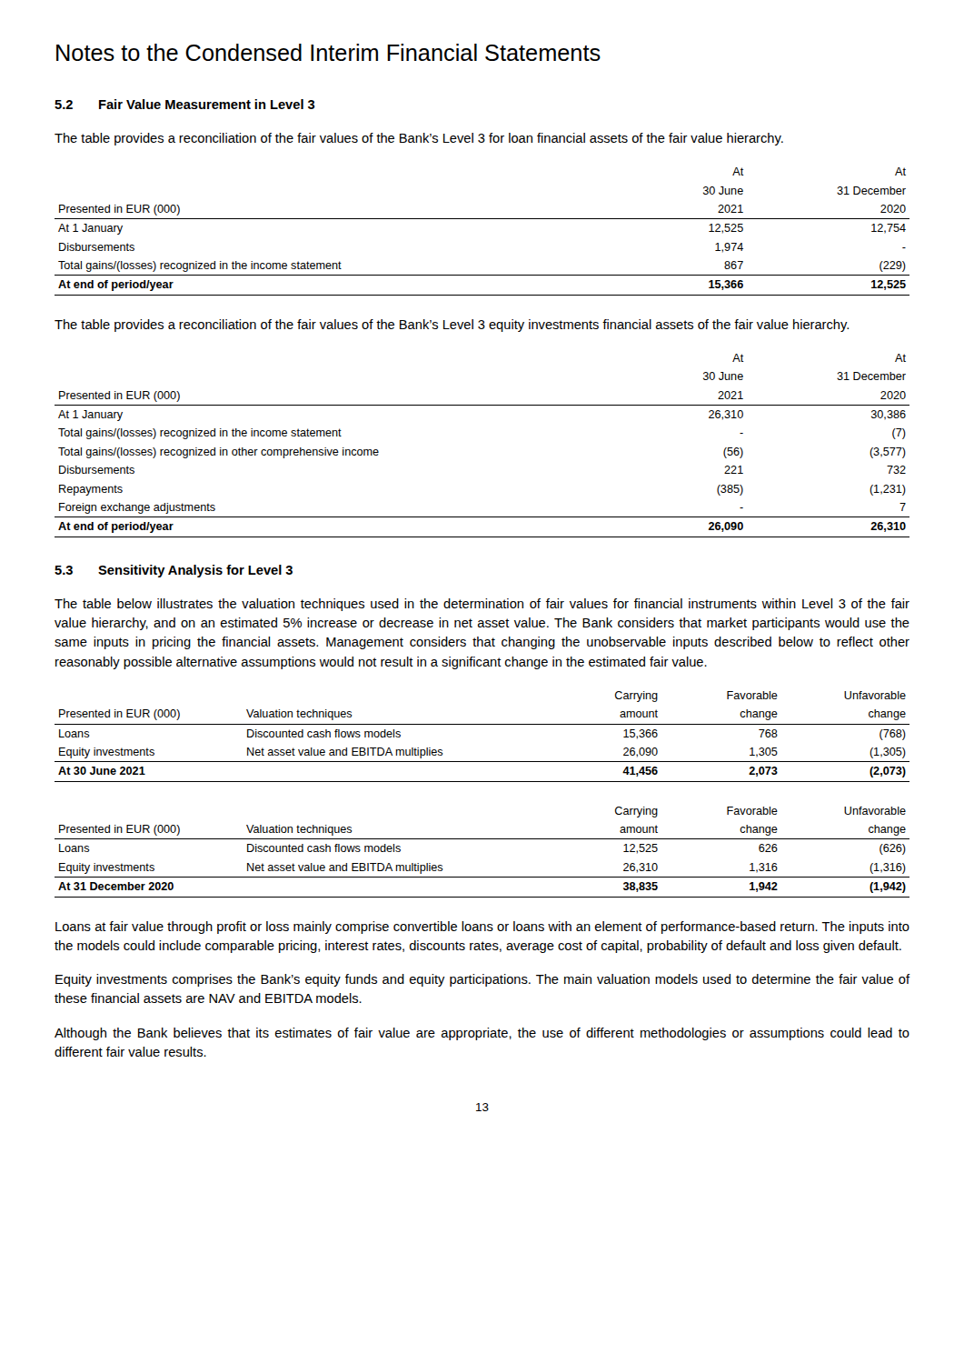Notes to the Condensed Interim Financial Statements
5.2 Fair Value Measurement in Level 3
The table provides a reconciliation of the fair values of the Bank’s Level 3 for loan financial assets of the fair value hierarchy.
| | At | At |
| | 30 June | 31 December |
| Presented in EUR (000) | 2021 | 2020 |
| At 1 January | 12,525 | 12,754 |
| Disbursements | 1,974 | - |
| Total gains/(losses) recognized in the income statement | 867 | (229) |
| At end of period/year | 15,366 | 12,525 |
The table provides a reconciliation of the fair values of the Bank’s Level 3 equity investments financial assets of the fair value hierarchy.
| | At | At |
| | 30 June | 31 December |
| Presented in EUR (000) | 2021 | 2020 |
| At 1 January | 26,310 | 30,386 |
| Total gains/(losses) recognized in the income statement | - | (7) |
| Total gains/(losses) recognized in other comprehensive income | (56) | (3,577) |
| Disbursements | 221 | 732 |
| Repayments | (385) | (1,231) |
| Foreign exchange adjustments | - | 7 |
| At end of period/year | 26,090 | 26,310 |
5.3 Sensitivity Analysis for Level 3
The table below illustrates the valuation techniques used in the determination of fair values for financial instruments within Level 3 of the fair value hierarchy, and on an estimated 5% increase or decrease in net asset value. The Bank considers that market participants would use the same inputs in pricing the financial assets. Management considers that changing the unobservable inputs described below to reflect other reasonably possible alternative assumptions would not result in a significant change in the estimated fair value.
| | | Carrying | Favorable | Unfavorable |
| Presented in EUR (000) | Valuation techniques | amount | change | change |
| Loans | Discounted cash flows models | 15,366 | 768 | (768) |
| Equity investments | Net asset value and EBITDA multiplies | 26,090 | 1,305 | (1,305) |
| At 30 June 2021 | | 41,456 | 2,073 | (2,073) |
| | | Carrying | Favorable | Unfavorable |
| Presented in EUR (000) | Valuation techniques | amount | change | change |
| Loans | Discounted cash flows models | 12,525 | 626 | (626) |
| Equity investments | Net asset value and EBITDA multiplies | 26,310 | 1,316 | (1,316) |
| At 31 December 2020 | | 38,835 | 1,942 | (1,942) |
Loans at fair value through profit or loss mainly comprise convertible loans or loans with an element of performance-based return. The inputs into the models could include comparable pricing, interest rates, discounts rates, average cost of capital, probability of default and loss given default.
Equity investments comprises the Bank’s equity funds and equity participations. The main valuation models used to determine the fair value of these financial assets are NAV and EBITDA models.
Although the Bank believes that its estimates of fair value are appropriate, the use of different methodologies or assumptions could lead to different fair value results.
13